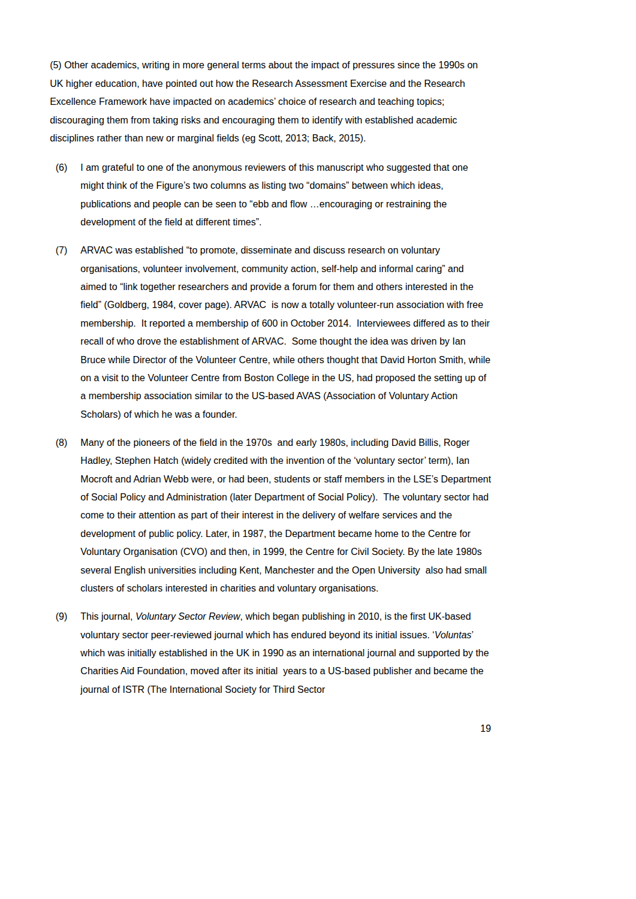(5) Other academics, writing in more general terms about the impact of pressures since the 1990s on UK higher education, have pointed out how the Research Assessment Exercise and the Research Excellence Framework have impacted on academics’ choice of research and teaching topics; discouraging them from taking risks and encouraging them to identify with established academic disciplines rather than new or marginal fields (eg Scott, 2013; Back, 2015).
(6) I am grateful to one of the anonymous reviewers of this manuscript who suggested that one might think of the Figure’s two columns as listing two “domains” between which ideas, publications and people can be seen to “ebb and flow …encouraging or restraining the development of the field at different times”.
(7) ARVAC was established “to promote, disseminate and discuss research on voluntary organisations, volunteer involvement, community action, self-help and informal caring” and aimed to “link together researchers and provide a forum for them and others interested in the field” (Goldberg, 1984, cover page). ARVAC is now a totally volunteer-run association with free membership. It reported a membership of 600 in October 2014. Interviewees differed as to their recall of who drove the establishment of ARVAC. Some thought the idea was driven by Ian Bruce while Director of the Volunteer Centre, while others thought that David Horton Smith, while on a visit to the Volunteer Centre from Boston College in the US, had proposed the setting up of a membership association similar to the US-based AVAS (Association of Voluntary Action Scholars) of which he was a founder.
(8) Many of the pioneers of the field in the 1970s and early 1980s, including David Billis, Roger Hadley, Stephen Hatch (widely credited with the invention of the ‘voluntary sector’ term), Ian Mocroft and Adrian Webb were, or had been, students or staff members in the LSE’s Department of Social Policy and Administration (later Department of Social Policy). The voluntary sector had come to their attention as part of their interest in the delivery of welfare services and the development of public policy. Later, in 1987, the Department became home to the Centre for Voluntary Organisation (CVO) and then, in 1999, the Centre for Civil Society. By the late 1980s several English universities including Kent, Manchester and the Open University also had small clusters of scholars interested in charities and voluntary organisations.
(9) This journal, Voluntary Sector Review, which began publishing in 2010, is the first UK-based voluntary sector peer-reviewed journal which has endured beyond its initial issues. ‘Voluntas’ which was initially established in the UK in 1990 as an international journal and supported by the Charities Aid Foundation, moved after its initial years to a US-based publisher and became the journal of ISTR (The International Society for Third Sector
19